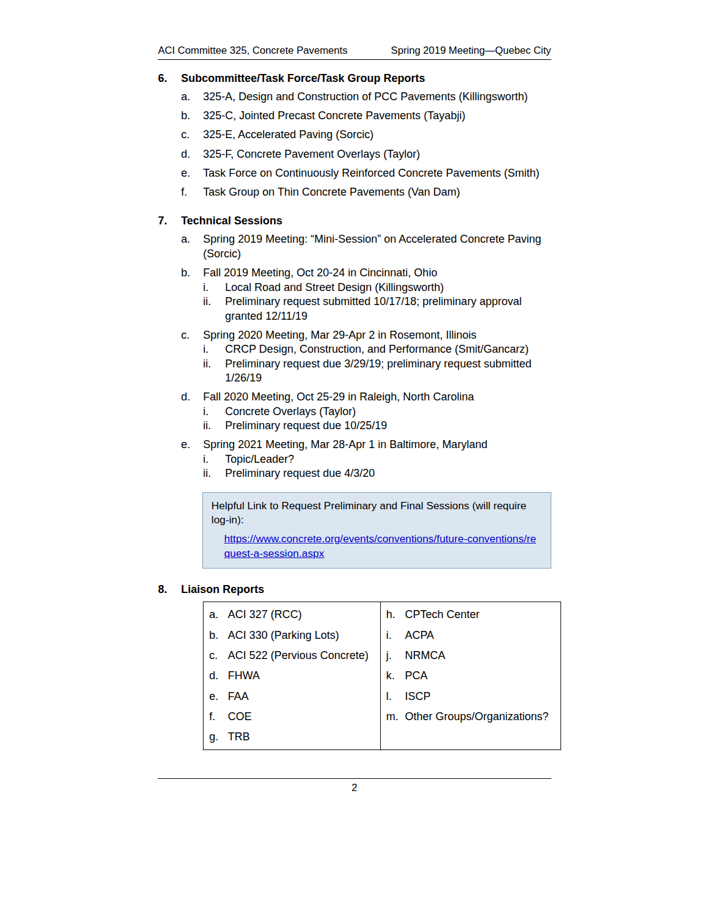ACI Committee 325, Concrete Pavements
Spring 2019 Meeting—Quebec City
6. Subcommittee/Task Force/Task Group Reports
a. 325-A, Design and Construction of PCC Pavements (Killingsworth)
b. 325-C, Jointed Precast Concrete Pavements (Tayabji)
c. 325-E, Accelerated Paving (Sorcic)
d. 325-F, Concrete Pavement Overlays (Taylor)
e. Task Force on Continuously Reinforced Concrete Pavements (Smith)
f. Task Group on Thin Concrete Pavements (Van Dam)
7. Technical Sessions
a. Spring 2019 Meeting: “Mini-Session” on Accelerated Concrete Paving (Sorcic)
b. Fall 2019 Meeting, Oct 20-24 in Cincinnati, Ohio
i. Local Road and Street Design (Killingsworth)
ii. Preliminary request submitted 10/17/18; preliminary approval granted 12/11/19
c. Spring 2020 Meeting, Mar 29-Apr 2 in Rosemont, Illinois
i. CRCP Design, Construction, and Performance (Smit/Gancarz)
ii. Preliminary request due 3/29/19; preliminary request submitted 1/26/19
d. Fall 2020 Meeting, Oct 25-29 in Raleigh, North Carolina
i. Concrete Overlays (Taylor)
ii. Preliminary request due 10/25/19
e. Spring 2021 Meeting, Mar 28-Apr 1 in Baltimore, Maryland
i. Topic/Leader?
ii. Preliminary request due 4/3/20
Helpful Link to Request Preliminary and Final Sessions (will require log-in):
https://www.concrete.org/events/conventions/future-conventions/request-a-session.aspx
8. Liaison Reports
| a. ACI 327 (RCC) b. ACI 330 (Parking Lots) c. ACI 522 (Pervious Concrete) d. FHWA e. FAA f. COE g. TRB | h. CPTech Center i. ACPA j. NRMCA k. PCA l. ISCP m. Other Groups/Organizations? |
2